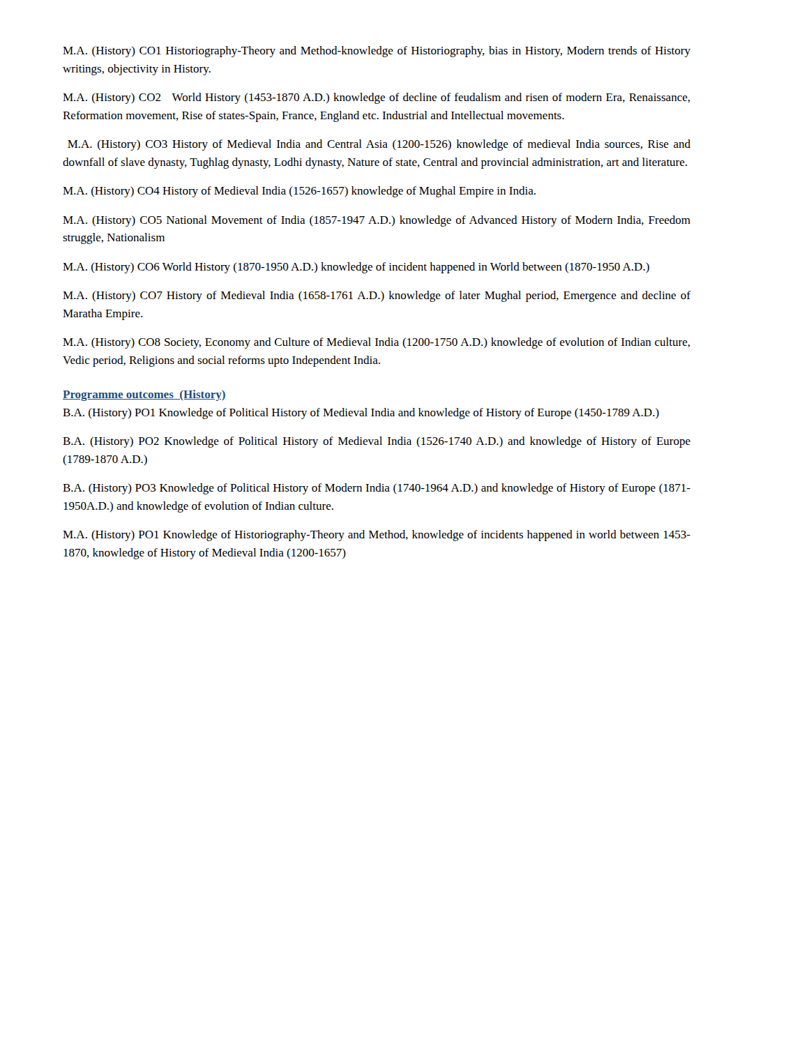M.A. (History) CO1 Historiography-Theory and Method-knowledge of Historiography, bias in History, Modern trends of History writings, objectivity in History.
M.A. (History) CO2 World History (1453-1870 A.D.) knowledge of decline of feudalism and risen of modern Era, Renaissance, Reformation movement, Rise of states-Spain, France, England etc. Industrial and Intellectual movements.
M.A. (History) CO3 History of Medieval India and Central Asia (1200-1526) knowledge of medieval India sources, Rise and downfall of slave dynasty, Tughlag dynasty, Lodhi dynasty, Nature of state, Central and provincial administration, art and literature.
M.A. (History) CO4 History of Medieval India (1526-1657) knowledge of Mughal Empire in India.
M.A. (History) CO5 National Movement of India (1857-1947 A.D.) knowledge of Advanced History of Modern India, Freedom struggle, Nationalism
M.A. (History) CO6 World History (1870-1950 A.D.) knowledge of incident happened in World between (1870-1950 A.D.)
M.A. (History) CO7 History of Medieval India (1658-1761 A.D.) knowledge of later Mughal period, Emergence and decline of Maratha Empire.
M.A. (History) CO8 Society, Economy and Culture of Medieval India (1200-1750 A.D.) knowledge of evolution of Indian culture, Vedic period, Religions and social reforms upto Independent India.
Programme outcomes (History)
B.A. (History) PO1 Knowledge of Political History of Medieval India and knowledge of History of Europe (1450-1789 A.D.)
B.A. (History) PO2 Knowledge of Political History of Medieval India (1526-1740 A.D.) and knowledge of History of Europe (1789-1870 A.D.)
B.A. (History) PO3 Knowledge of Political History of Modern India (1740-1964 A.D.) and knowledge of History of Europe (1871-1950A.D.) and knowledge of evolution of Indian culture.
M.A. (History) PO1 Knowledge of Historiography-Theory and Method, knowledge of incidents happened in world between 1453-1870, knowledge of History of Medieval India (1200-1657)